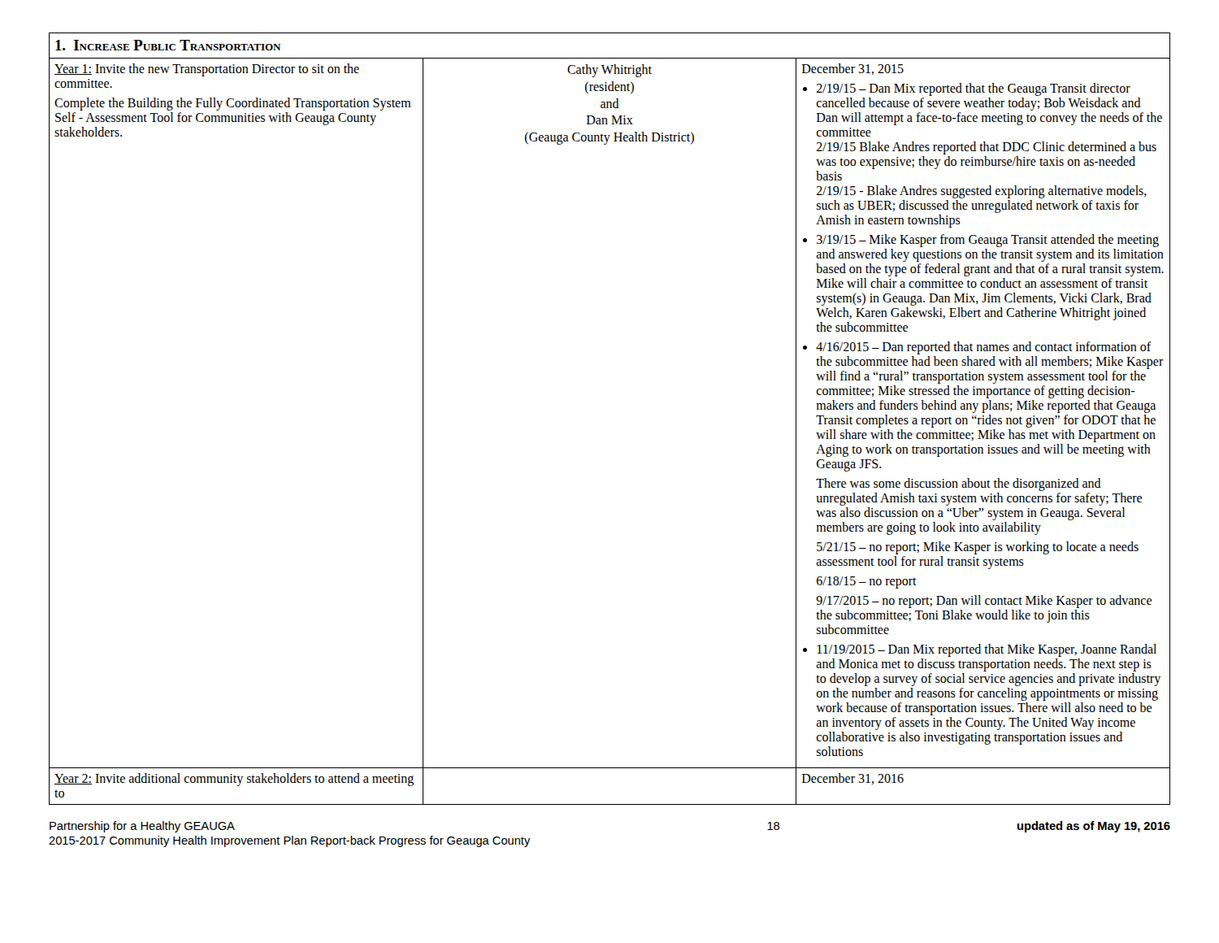| 1. Increase Public Transportation |
| Year 1: Invite the new Transportation Director to sit on the committee. Complete the Building the Fully Coordinated Transportation System Self - Assessment Tool for Communities with Geauga County stakeholders. | Cathy Whitright (resident) and Dan Mix (Geauga County Health District) | December 31, 2015 2/19/15 – Dan Mix reported that the Geauga Transit director cancelled because of severe weather today; Bob Weisdack and Dan will attempt a face-to-face meeting to convey the needs of the committee 2/19/15 Blake Andres reported that DDC Clinic determined a bus was too expensive; they do reimburse/hire taxis on as-needed basis 2/19/15 - Blake Andres suggested exploring alternative models, such as UBER; discussed the unregulated network of taxis for Amish in eastern townships 3/19/15 – Mike Kasper from Geauga Transit attended the meeting and answered key questions on the transit system and its limitation based on the type of federal grant and that of a rural transit system. Mike will chair a committee to conduct an assessment of transit system(s) in Geauga. Dan Mix, Jim Clements, Vicki Clark, Brad Welch, Karen Gakewski, Elbert and Catherine Whitright joined the subcommittee 4/16/2015 – Dan reported that names and contact information of the subcommittee had been shared with all members; Mike Kasper will find a “rural” transportation system assessment tool for the committee; Mike stressed the importance of getting decision-makers and funders behind any plans; Mike reported that Geauga Transit completes a report on “rides not given” for ODOT that he will share with the committee; Mike has met with Department on Aging to work on transportation issues and will be meeting with Geauga JFS. There was some discussion about the disorganized and unregulated Amish taxi system with concerns for safety; There was also discussion on a “Uber” system in Geauga. Several members are going to look into availability 5/21/15 – no report; Mike Kasper is working to locate a needs assessment tool for rural transit systems 6/18/15 – no report 9/17/2015 – no report; Dan will contact Mike Kasper to advance the subcommittee; Toni Blake would like to join this subcommittee 11/19/2015 – Dan Mix reported that Mike Kasper, Joanne Randal and Monica met to discuss transportation needs. The next step is to develop a survey of social service agencies and private industry on the number and reasons for canceling appointments or missing work because of transportation issues. There will also need to be an inventory of assets in the County. The United Way income collaborative is also investigating transportation issues and solutions |
| Year 2: Invite additional community stakeholders to attend a meeting to | | December 31, 2016 |
Partnership for a Healthy GEAUGA
2015-2017 Community Health Improvement Plan Report-back Progress for Geauga County
18
updated as of May 19, 2016